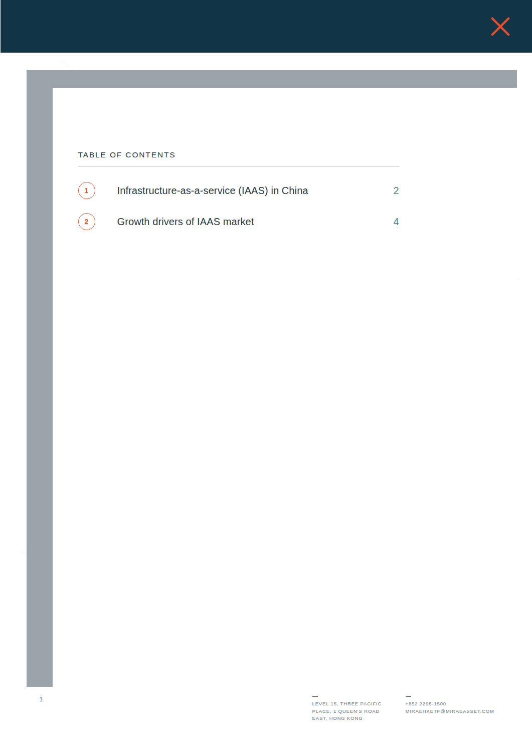Table of Contents
1
Infrastructure-as-a-service (IAAS) in China
2
2
Growth drivers of IAAS market
4
1
Level 15, Three Pacific
Place, 1 Queen’s Road
East, Hong Kong
+852 2295-1500
miraehketf@miraeasset.com